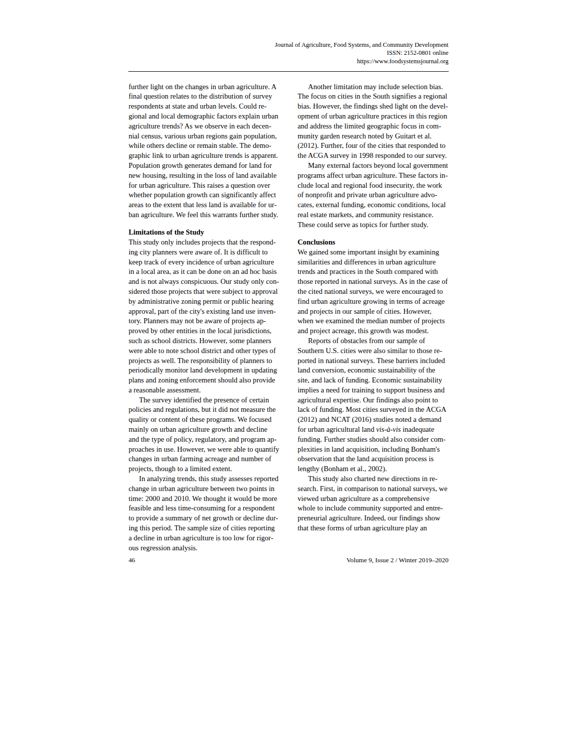Journal of Agriculture, Food Systems, and Community Development
ISSN: 2152-0801 online
https://www.foodsystemsjournal.org
further light on the changes in urban agriculture. A final question relates to the distribution of survey respondents at state and urban levels. Could regional and local demographic factors explain urban agriculture trends? As we observe in each decennial census, various urban regions gain population, while others decline or remain stable. The demographic link to urban agriculture trends is apparent. Population growth generates demand for land for new housing, resulting in the loss of land available for urban agriculture. This raises a question over whether population growth can significantly affect areas to the extent that less land is available for urban agriculture. We feel this warrants further study.
Limitations of the Study
This study only includes projects that the responding city planners were aware of. It is difficult to keep track of every incidence of urban agriculture in a local area, as it can be done on an ad hoc basis and is not always conspicuous. Our study only considered those projects that were subject to approval by administrative zoning permit or public hearing approval, part of the city's existing land use inventory. Planners may not be aware of projects approved by other entities in the local jurisdictions, such as school districts. However, some planners were able to note school district and other types of projects as well. The responsibility of planners to periodically monitor land development in updating plans and zoning enforcement should also provide a reasonable assessment.
The survey identified the presence of certain policies and regulations, but it did not measure the quality or content of these programs. We focused mainly on urban agriculture growth and decline and the type of policy, regulatory, and program approaches in use. However, we were able to quantify changes in urban farming acreage and number of projects, though to a limited extent.
In analyzing trends, this study assesses reported change in urban agriculture between two points in time: 2000 and 2010. We thought it would be more feasible and less time-consuming for a respondent to provide a summary of net growth or decline during this period. The sample size of cities reporting a decline in urban agriculture is too low for rigorous regression analysis.
Another limitation may include selection bias. The focus on cities in the South signifies a regional bias. However, the findings shed light on the development of urban agriculture practices in this region and address the limited geographic focus in community garden research noted by Guitart et al. (2012). Further, four of the cities that responded to the ACGA survey in 1998 responded to our survey.
Many external factors beyond local government programs affect urban agriculture. These factors include local and regional food insecurity, the work of nonprofit and private urban agriculture advocates, external funding, economic conditions, local real estate markets, and community resistance. These could serve as topics for further study.
Conclusions
We gained some important insight by examining similarities and differences in urban agriculture trends and practices in the South compared with those reported in national surveys. As in the case of the cited national surveys, we were encouraged to find urban agriculture growing in terms of acreage and projects in our sample of cities. However, when we examined the median number of projects and project acreage, this growth was modest.
Reports of obstacles from our sample of Southern U.S. cities were also similar to those reported in national surveys. These barriers included land conversion, economic sustainability of the site, and lack of funding. Economic sustainability implies a need for training to support business and agricultural expertise. Our findings also point to lack of funding. Most cities surveyed in the ACGA (2012) and NCAT (2016) studies noted a demand for urban agricultural land vis-à-vis inadequate funding. Further studies should also consider complexities in land acquisition, including Bonham's observation that the land acquisition process is lengthy (Bonham et al., 2002).
This study also charted new directions in research. First, in comparison to national surveys, we viewed urban agriculture as a comprehensive whole to include community supported and entrepreneurial agriculture. Indeed, our findings show that these forms of urban agriculture play an
46
Volume 9, Issue 2 / Winter 2019–2020